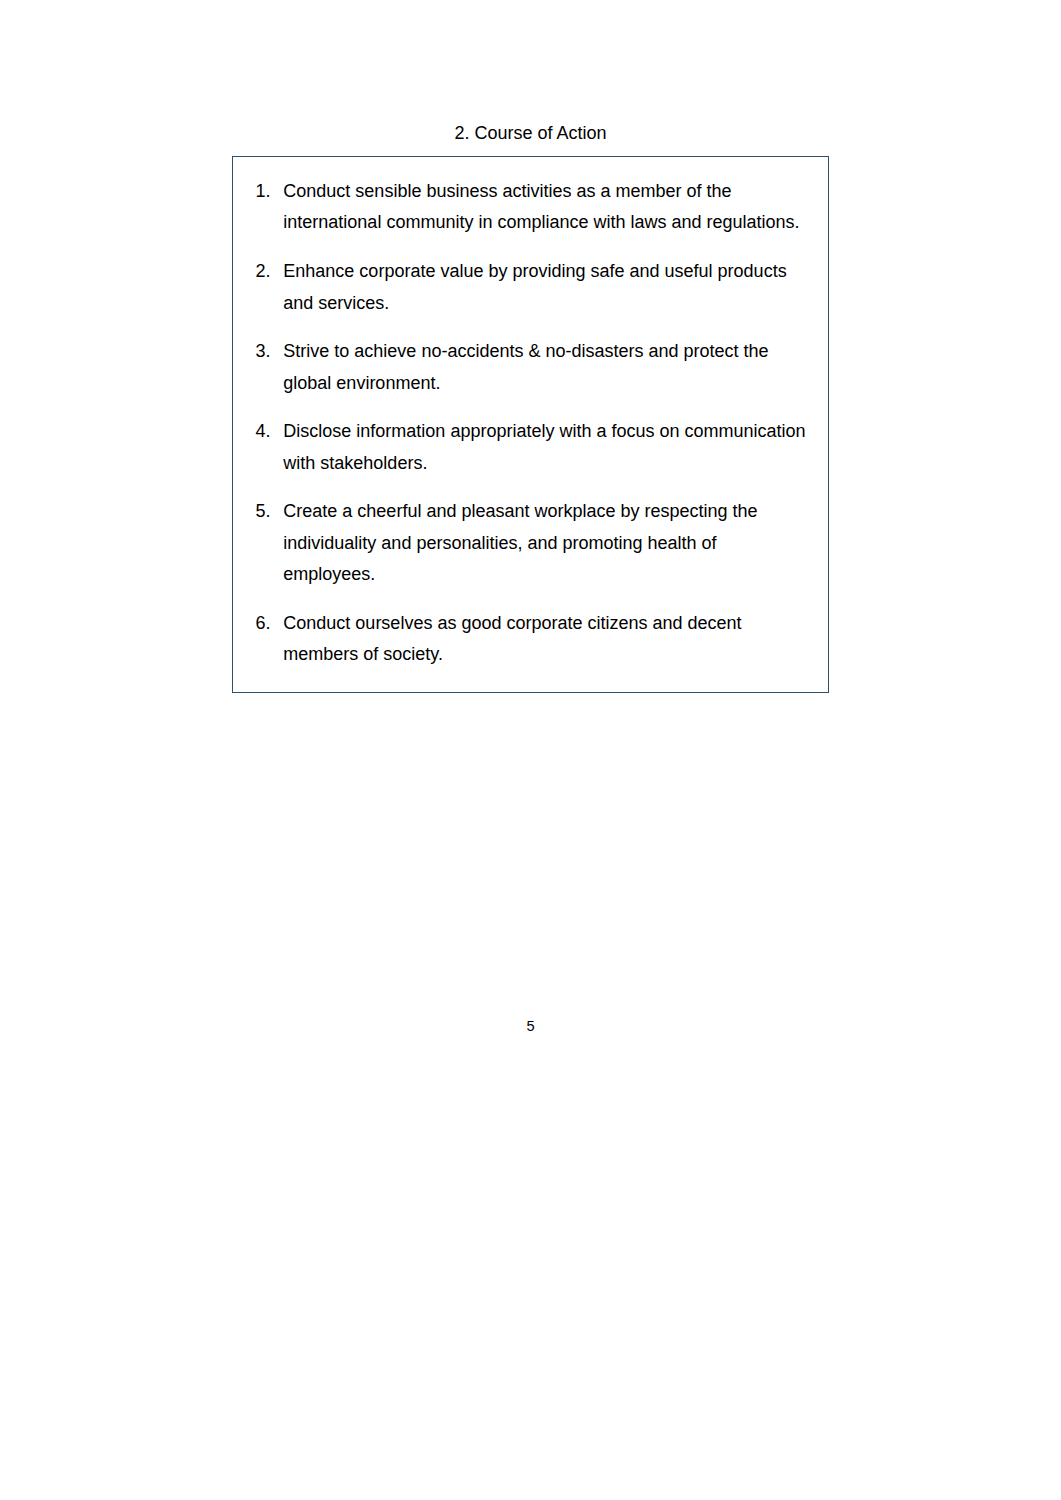2. Course of Action
1. Conduct sensible business activities as a member of the international community in compliance with laws and regulations.
2. Enhance corporate value by providing safe and useful products and services.
3. Strive to achieve no-accidents & no-disasters and protect the global environment.
4. Disclose information appropriately with a focus on communication with stakeholders.
5. Create a cheerful and pleasant workplace by respecting the individuality and personalities, and promoting health of employees.
6. Conduct ourselves as good corporate citizens and decent members of society.
5